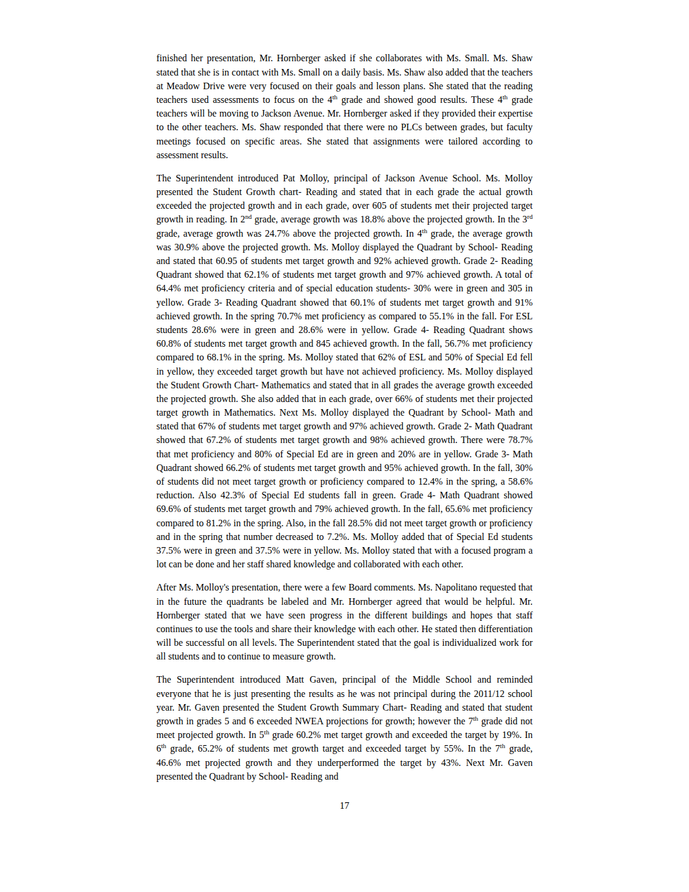finished her presentation, Mr. Hornberger asked if she collaborates with Ms. Small. Ms. Shaw stated that she is in contact with Ms. Small on a daily basis. Ms. Shaw also added that the teachers at Meadow Drive were very focused on their goals and lesson plans. She stated that the reading teachers used assessments to focus on the 4th grade and showed good results. These 4th grade teachers will be moving to Jackson Avenue. Mr. Hornberger asked if they provided their expertise to the other teachers. Ms. Shaw responded that there were no PLCs between grades, but faculty meetings focused on specific areas. She stated that assignments were tailored according to assessment results.
The Superintendent introduced Pat Molloy, principal of Jackson Avenue School. Ms. Molloy presented the Student Growth chart- Reading and stated that in each grade the actual growth exceeded the projected growth and in each grade, over 605 of students met their projected target growth in reading. In 2nd grade, average growth was 18.8% above the projected growth. In the 3rd grade, average growth was 24.7% above the projected growth. In 4th grade, the average growth was 30.9% above the projected growth. Ms. Molloy displayed the Quadrant by School- Reading and stated that 60.95 of students met target growth and 92% achieved growth. Grade 2- Reading Quadrant showed that 62.1% of students met target growth and 97% achieved growth. A total of 64.4% met proficiency criteria and of special education students- 30% were in green and 305 in yellow. Grade 3- Reading Quadrant showed that 60.1% of students met target growth and 91% achieved growth. In the spring 70.7% met proficiency as compared to 55.1% in the fall. For ESL students 28.6% were in green and 28.6% were in yellow. Grade 4- Reading Quadrant shows 60.8% of students met target growth and 845 achieved growth. In the fall, 56.7% met proficiency compared to 68.1% in the spring. Ms. Molloy stated that 62% of ESL and 50% of Special Ed fell in yellow, they exceeded target growth but have not achieved proficiency. Ms. Molloy displayed the Student Growth Chart- Mathematics and stated that in all grades the average growth exceeded the projected growth. She also added that in each grade, over 66% of students met their projected target growth in Mathematics. Next Ms. Molloy displayed the Quadrant by School- Math and stated that 67% of students met target growth and 97% achieved growth. Grade 2- Math Quadrant showed that 67.2% of students met target growth and 98% achieved growth. There were 78.7% that met proficiency and 80% of Special Ed are in green and 20% are in yellow. Grade 3- Math Quadrant showed 66.2% of students met target growth and 95% achieved growth. In the fall, 30% of students did not meet target growth or proficiency compared to 12.4% in the spring, a 58.6% reduction. Also 42.3% of Special Ed students fall in green. Grade 4- Math Quadrant showed 69.6% of students met target growth and 79% achieved growth. In the fall, 65.6% met proficiency compared to 81.2% in the spring. Also, in the fall 28.5% did not meet target growth or proficiency and in the spring that number decreased to 7.2%. Ms. Molloy added that of Special Ed students 37.5% were in green and 37.5% were in yellow. Ms. Molloy stated that with a focused program a lot can be done and her staff shared knowledge and collaborated with each other.
After Ms. Molloy's presentation, there were a few Board comments. Ms. Napolitano requested that in the future the quadrants be labeled and Mr. Hornberger agreed that would be helpful. Mr. Hornberger stated that we have seen progress in the different buildings and hopes that staff continues to use the tools and share their knowledge with each other. He stated then differentiation will be successful on all levels. The Superintendent stated that the goal is individualized work for all students and to continue to measure growth.
The Superintendent introduced Matt Gaven, principal of the Middle School and reminded everyone that he is just presenting the results as he was not principal during the 2011/12 school year. Mr. Gaven presented the Student Growth Summary Chart- Reading and stated that student growth in grades 5 and 6 exceeded NWEA projections for growth; however the 7th grade did not meet projected growth. In 5th grade 60.2% met target growth and exceeded the target by 19%. In 6th grade, 65.2% of students met growth target and exceeded target by 55%. In the 7th grade, 46.6% met projected growth and they underperformed the target by 43%. Next Mr. Gaven presented the Quadrant by School- Reading and
17